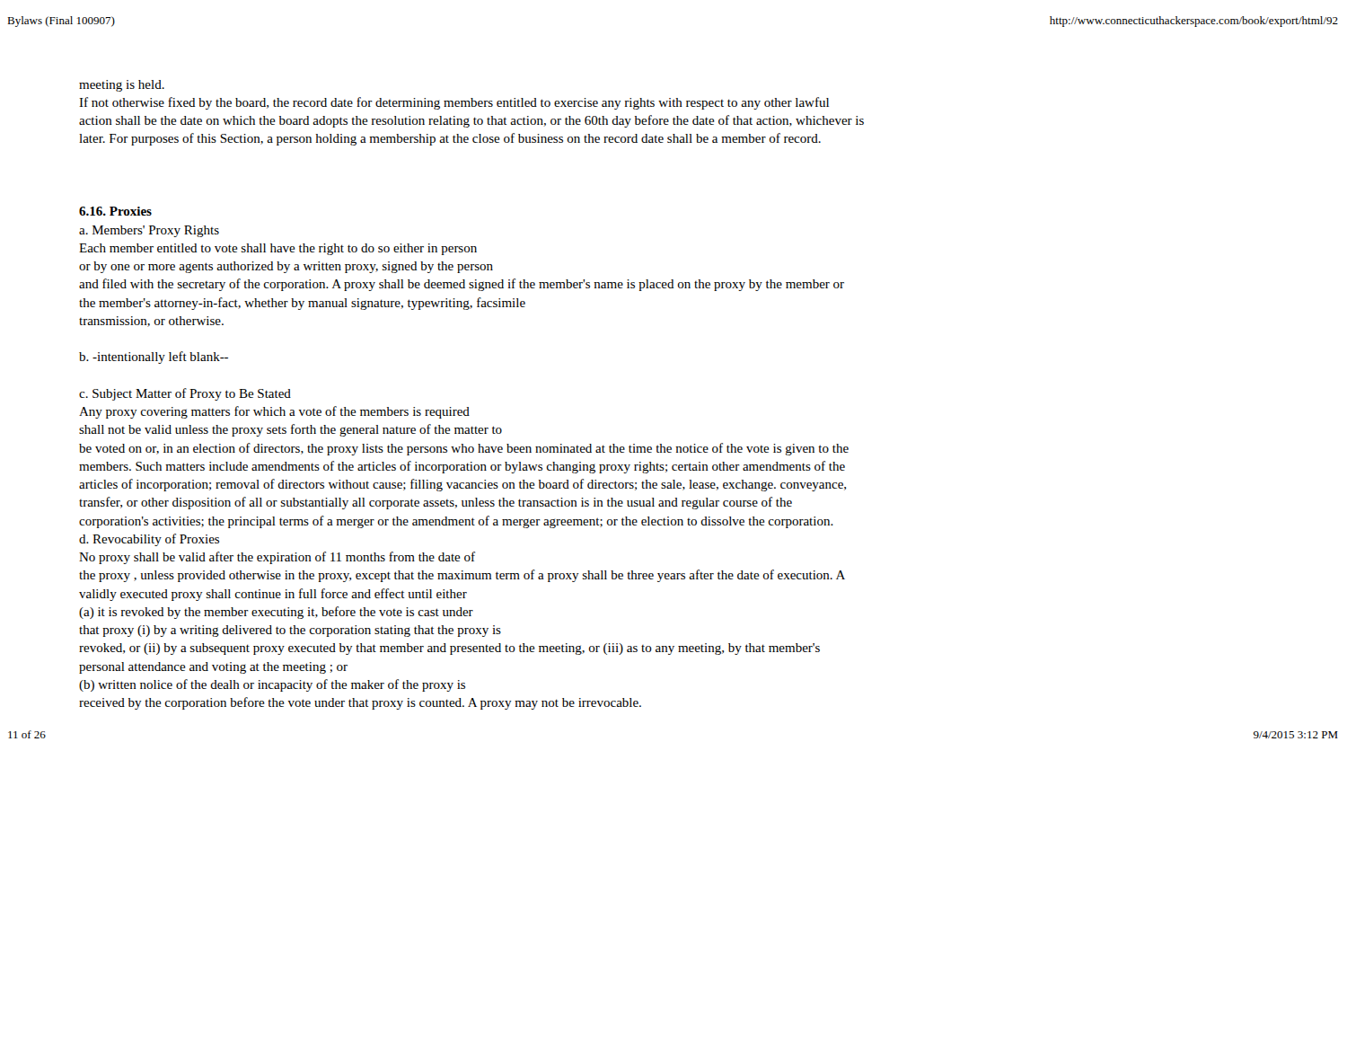Bylaws (Final 100907)
http://www.connecticuthackerspace.com/book/export/html/92
meeting is held.
If not otherwise fixed by the board, the record date for determining members entitled to exercise any rights with respect to any other lawful
action shall be the date on which the board adopts the resolution relating to that action, or the 60th day before the date of that action, whichever is
later. For purposes of this Section, a person holding a membership at the close of business on the record date shall be a member of record.
6.16. Proxies
a. Members' Proxy Rights
Each member entitled to vote shall have the right to do so either in person
or by one or more agents authorized by a written proxy, signed by the person
and filed with the secretary of the corporation. A proxy shall be deemed signed if the member's name is placed on the proxy by the member or
the member's attorney-in-fact, whether by manual signature, typewriting, facsimile
transmission, or otherwise.
b. -intentionally left blank--
c. Subject Matter of Proxy to Be Stated
Any proxy covering matters for which a vote of the members is required
shall not be valid unless the proxy sets forth the general nature of the matter to
be voted on or, in an election of directors, the proxy lists the persons who have been nominated at the time the notice of the vote is given to the
members. Such matters include amendments of the articles of incorporation or bylaws changing proxy rights; certain other amendments of the
articles of incorporation; removal of directors without cause; filling vacancies on the board of directors; the sale, lease, exchange. conveyance,
transfer, or other disposition of all or substantially all corporate assets, unless the transaction is in the usual and regular course of the
corporation's activities; the principal terms of a merger or the amendment of a merger agreement; or the election to dissolve the corporation.
d. Revocability of Proxies
No proxy shall be valid after the expiration of 11 months from the date of
the proxy , unless provided otherwise in the proxy, except that the maximum term of a proxy shall be three years after the date of execution. A
validly executed proxy shall continue in full force and effect until either
(a) it is revoked by the member executing it, before the vote is cast under
that proxy (i) by a writing delivered to the corporation stating that the proxy is
revoked, or (ii) by a subsequent proxy executed by that member and presented to the meeting, or (iii) as to any meeting, by that member's
personal attendance and voting at the meeting ; or
(b) written nolice of the dealh or incapacity of the maker of the proxy is
received by the corporation before the vote under that proxy is counted. A proxy may not be irrevocable.
11 of 26
9/4/2015 3:12 PM